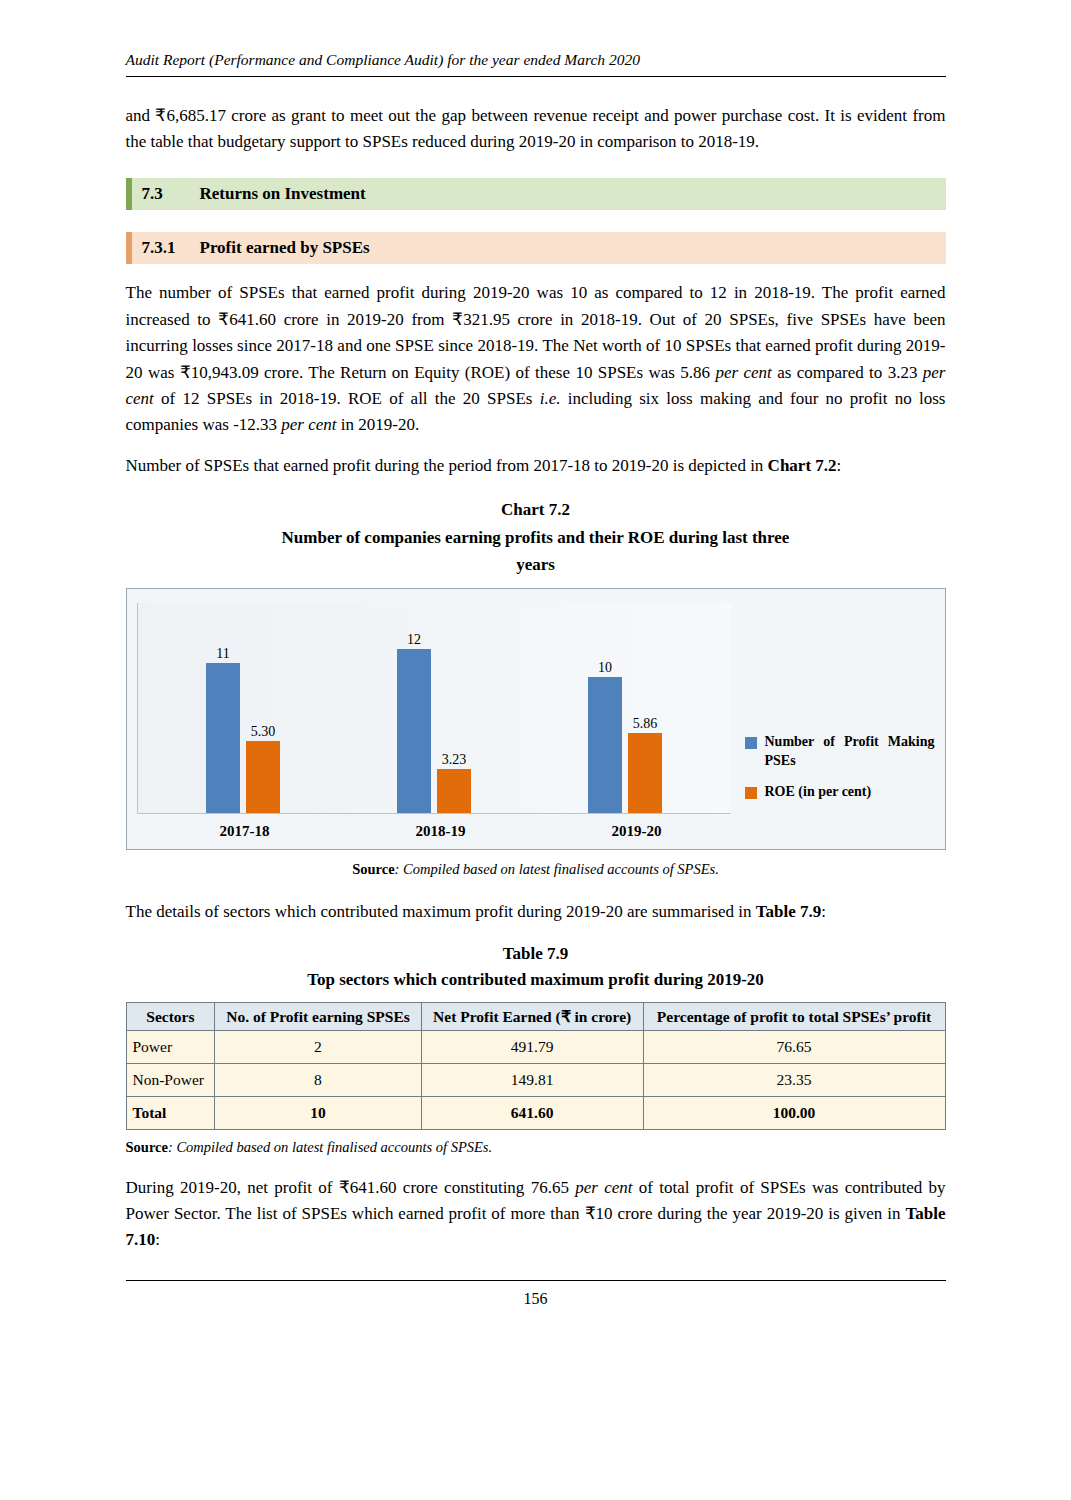Audit Report (Performance and Compliance Audit) for the year ended March 2020
and ₹6,685.17 crore as grant to meet out the gap between revenue receipt and power purchase cost. It is evident from the table that budgetary support to SPSEs reduced during 2019-20 in comparison to 2018-19.
7.3 Returns on Investment
7.3.1 Profit earned by SPSEs
The number of SPSEs that earned profit during 2019-20 was 10 as compared to 12 in 2018-19. The profit earned increased to ₹641.60 crore in 2019-20 from ₹321.95 crore in 2018-19. Out of 20 SPSEs, five SPSEs have been incurring losses since 2017-18 and one SPSE since 2018-19. The Net worth of 10 SPSEs that earned profit during 2019-20 was ₹10,943.09 crore. The Return on Equity (ROE) of these 10 SPSEs was 5.86 per cent as compared to 3.23 per cent of 12 SPSEs in 2018-19. ROE of all the 20 SPSEs i.e. including six loss making and four no profit no loss companies was -12.33 per cent in 2019-20.
Number of SPSEs that earned profit during the period from 2017-18 to 2019-20 is depicted in Chart 7.2:
Chart 7.2
Number of companies earning profits and their ROE during last three
years
11
5.30
12
3.23
10
5.86
Number of Profit Making PSEs
ROE (in per cent)
2017-18 2018-19 2019-20
Source: Compiled based on latest finalised accounts of SPSEs.
The details of sectors which contributed maximum profit during 2019-20 are summarised in Table 7.9:
Table 7.9
Top sectors which contributed maximum profit during 2019-20
| Sectors | No. of Profit earning SPSEs | Net Profit Earned ( ₹ in crore) | Percentage of profit to total SPSEs’ profit |
| --- | --- | --- | --- |
| Power | 2 | 491.79 | 76.65 |
| Non-Power | 8 | 149.81 | 23.35 |
| Total | 10 | 641.60 | 100.00 |
Source: Compiled based on latest finalised accounts of SPSEs.
During 2019-20, net profit of ₹641.60 crore constituting 76.65 per cent of total profit of SPSEs was contributed by Power Sector. The list of SPSEs which earned profit of more than ₹10 crore during the year 2019-20 is given in Table 7.10:
156